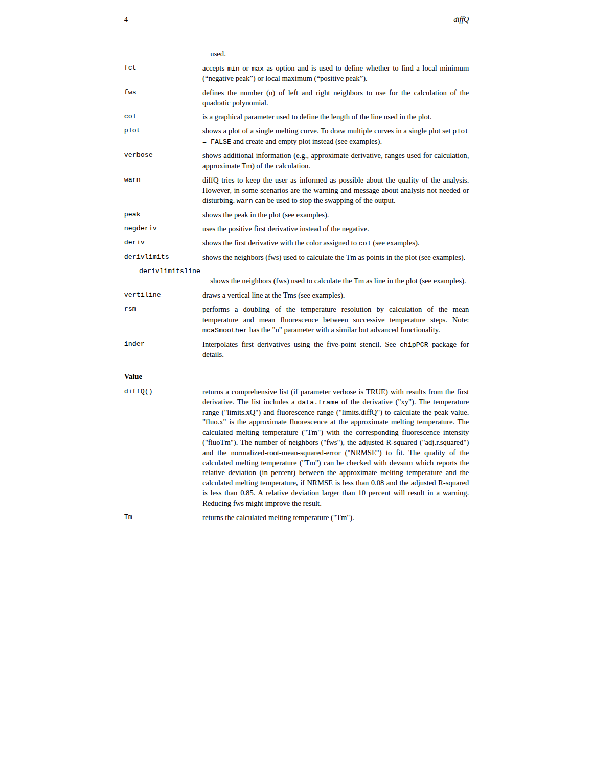4 diffQ
used.
fct
accepts min or max as option and is used to define whether to find a local minimum (“negative peak”) or local maximum (“positive peak”).
fws
defines the number (n) of left and right neighbors to use for the calculation of the quadratic polynomial.
col
is a graphical parameter used to define the length of the line used in the plot.
plot
shows a plot of a single melting curve. To draw multiple curves in a single plot set plot = FALSE and create and empty plot instead (see examples).
verbose
shows additional information (e.g., approximate derivative, ranges used for calculation, approximate Tm) of the calculation.
warn
diffQ tries to keep the user as informed as possible about the quality of the analysis. However, in some scenarios are the warning and message about analysis not needed or disturbing. warn can be used to stop the swapping of the output.
peak
shows the peak in the plot (see examples).
negderiv
uses the positive first derivative instead of the negative.
deriv
shows the first derivative with the color assigned to col (see examples).
derivlimits
shows the neighbors (fws) used to calculate the Tm as points in the plot (see examples).
derivlimitsline
shows the neighbors (fws) used to calculate the Tm as line in the plot (see examples).
vertiline
draws a vertical line at the Tms (see examples).
rsm
performs a doubling of the temperature resolution by calculation of the mean temperature and mean fluorescence between successive temperature steps. Note: mcaSmoother has the "n" parameter with a similar but advanced functionality.
inder
Interpolates first derivatives using the five-point stencil. See chipPCR package for details.
Value
diffQ()
returns a comprehensive list (if parameter verbose is TRUE) with results from the first derivative. The list includes a data.frame of the derivative ("xy"). The temperature range ("limits.xQ") and fluorescence range ("limits.diffQ") to calculate the peak value. "fluo.x" is the approximate fluorescence at the approximate melting temperature. The calculated melting temperature ("Tm") with the corresponding fluorescence intensity ("fluoTm"). The number of neighbors ("fws"), the adjusted R-squared ("adj.r.squared") and the normalized-root-mean-squared-error ("NRMSE") to fit. The quality of the calculated melting temperature ("Tm") can be checked with devsum which reports the relative deviation (in percent) between the approximate melting temperature and the calculated melting temperature, if NRMSE is less than 0.08 and the adjusted R-squared is less than 0.85. A relative deviation larger than 10 percent will result in a warning. Reducing fws might improve the result.
Tm
returns the calculated melting temperature ("Tm").